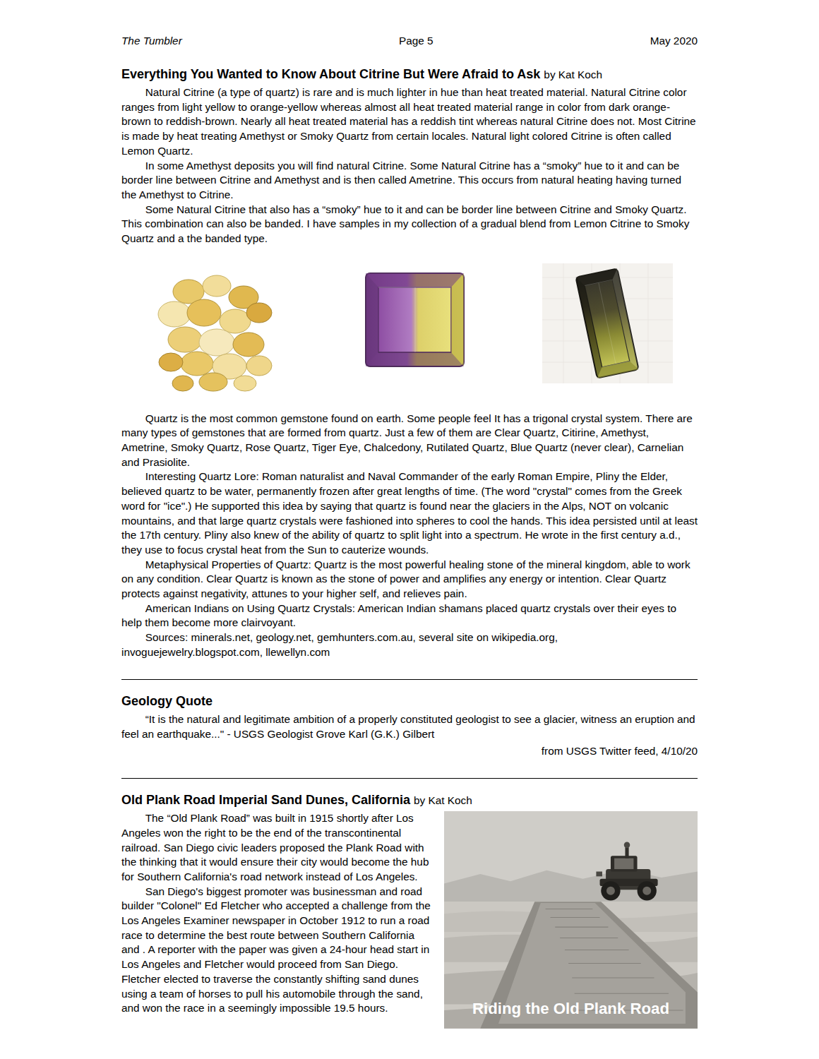The Tumbler
Page 5
May 2020
Everything You Wanted to Know About Citrine But Were Afraid to Ask by Kat Koch
Natural Citrine (a type of quartz) is rare and is much lighter in hue than heat treated material. Natural Citrine color ranges from light yellow to orange-yellow whereas almost all heat treated material range in color from dark orange-brown to reddish-brown. Nearly all heat treated material has a reddish tint whereas natural Citrine does not. Most Citrine is made by heat treating Amethyst or Smoky Quartz from certain locales. Natural light colored Citrine is often called Lemon Quartz.
In some Amethyst deposits you will find natural Citrine. Some Natural Citrine has a “smoky” hue to it and can be border line between Citrine and Amethyst and is then called Ametrine. This occurs from natural heating having turned the Amethyst to Citrine.
Some Natural Citrine that also has a “smoky” hue to it and can be border line between Citrine and Smoky Quartz. This combination can also be banded. I have samples in my collection of a gradual blend from Lemon Citrine to Smoky Quartz and a the banded type.
Quartz is the most common gemstone found on earth. Some people feel It has a trigonal crystal system. There are many types of gemstones that are formed from quartz. Just a few of them are Clear Quartz, Citirine, Amethyst, Ametrine, Smoky Quartz, Rose Quartz, Tiger Eye, Chalcedony, Rutilated Quartz, Blue Quartz (never clear), Carnelian and Prasiolite.
Interesting Quartz Lore: Roman naturalist and Naval Commander of the early Roman Empire, Pliny the Elder, believed quartz to be water, permanently frozen after great lengths of time. (The word "crystal" comes from the Greek word for "ice".) He supported this idea by saying that quartz is found near the glaciers in the Alps, NOT on volcanic mountains, and that large quartz crystals were fashioned into spheres to cool the hands. This idea persisted until at least the 17th century. Pliny also knew of the ability of quartz to split light into a spectrum. He wrote in the first century a.d., they use to focus crystal heat from the Sun to cauterize wounds.
Metaphysical Properties of Quartz: Quartz is the most powerful healing stone of the mineral kingdom, able to work on any condition. Clear Quartz is known as the stone of power and amplifies any energy or intention. Clear Quartz protects against negativity, attunes to your higher self, and relieves pain.
American Indians on Using Quartz Crystals: American Indian shamans placed quartz crystals over their eyes to help them become more clairvoyant.
Sources: minerals.net, geology.net, gemhunters.com.au, several site on wikipedia.org, invoguejewelry.blogspot.com, llewellyn.com
Geology Quote
“It is the natural and legitimate ambition of a properly constituted geologist to see a glacier, witness an eruption and feel an earthquake..." - USGS Geologist Grove Karl (G.K.) Gilbert
from USGS Twitter feed, 4/10/20
Old Plank Road Imperial Sand Dunes, California by Kat Koch
The “Old Plank Road” was built in 1915 shortly after Los Angeles won the right to be the end of the transcontinental railroad. San Diego civic leaders proposed the Plank Road with the thinking that it would ensure their city would become the hub for Southern California's road network instead of Los Angeles.
San Diego's biggest promoter was businessman and road builder "Colonel" Ed Fletcher who accepted a challenge from the Los Angeles Examiner newspaper in October 1912 to run a road race to determine the best route between Southern California and . A reporter with the paper was given a 24-hour head start in Los Angeles and Fletcher would proceed from San Diego. Fletcher elected to traverse the constantly shifting sand dunes using a team of horses to pull his automobile through the sand, and won the race in a seemingly impossible 19.5 hours.
Riding the Old Plank Road